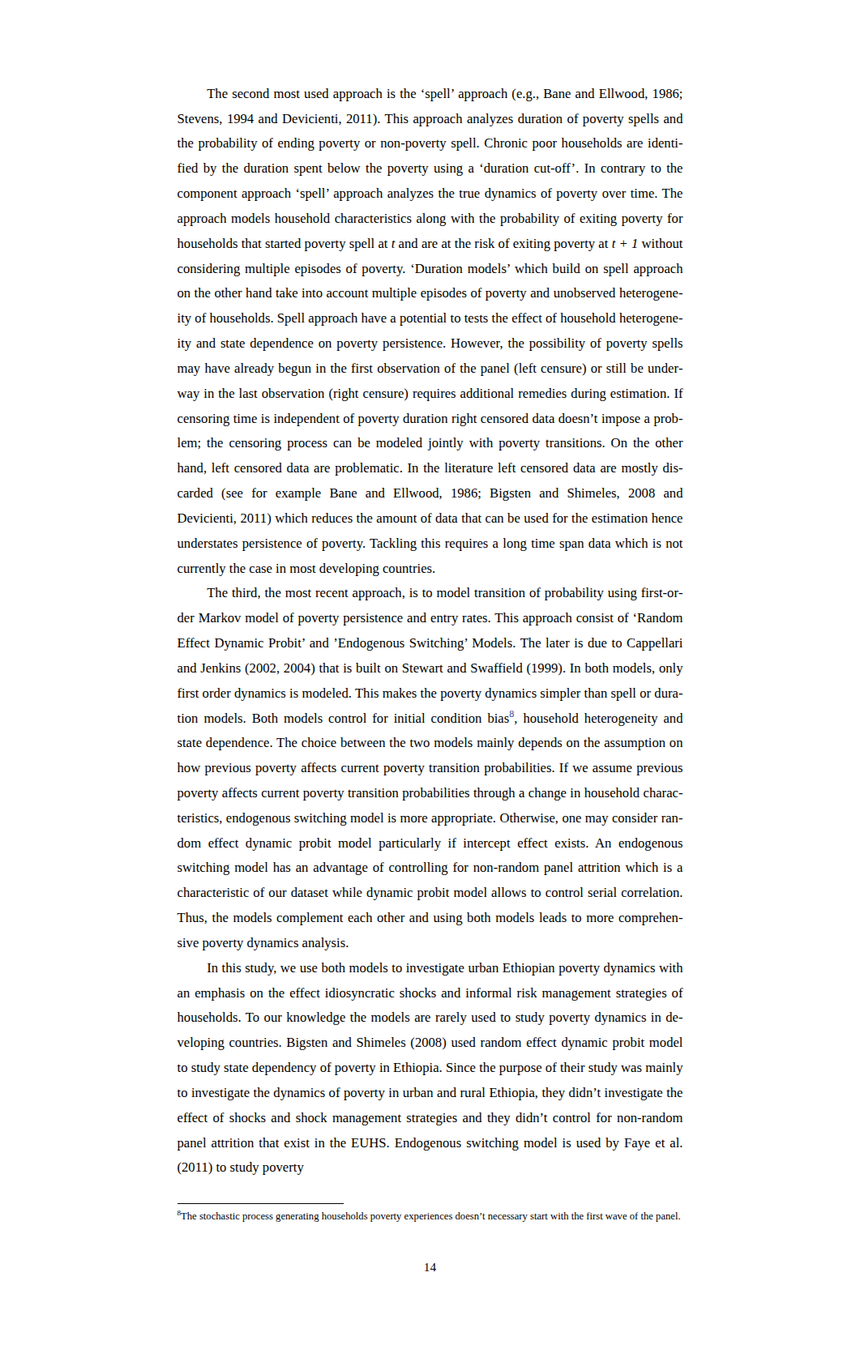The second most used approach is the ‘spell’ approach (e.g., Bane and Ellwood, 1986; Stevens, 1994 and Devicienti, 2011). This approach analyzes duration of poverty spells and the probability of ending poverty or non-poverty spell. Chronic poor households are identified by the duration spent below the poverty using a ‘duration cut-off’. In contrary to the component approach ‘spell’ approach analyzes the true dynamics of poverty over time. The approach models household characteristics along with the probability of exiting poverty for households that started poverty spell at t and are at the risk of exiting poverty at t + 1 without considering multiple episodes of poverty. ‘Duration models’ which build on spell approach on the other hand take into account multiple episodes of poverty and unobserved heterogeneity of households. Spell approach have a potential to tests the effect of household heterogeneity and state dependence on poverty persistence. However, the possibility of poverty spells may have already begun in the first observation of the panel (left censure) or still be underway in the last observation (right censure) requires additional remedies during estimation. If censoring time is independent of poverty duration right censored data doesn’t impose a problem; the censoring process can be modeled jointly with poverty transitions. On the other hand, left censored data are problematic. In the literature left censored data are mostly discarded (see for example Bane and Ellwood, 1986; Bigsten and Shimeles, 2008 and Devicienti, 2011) which reduces the amount of data that can be used for the estimation hence understates persistence of poverty. Tackling this requires a long time span data which is not currently the case in most developing countries.
The third, the most recent approach, is to model transition of probability using first-order Markov model of poverty persistence and entry rates. This approach consist of ‘Random Effect Dynamic Probit’ and ’Endogenous Switching’ Models. The later is due to Cappellari and Jenkins (2002, 2004) that is built on Stewart and Swaffield (1999). In both models, only first order dynamics is modeled. This makes the poverty dynamics simpler than spell or duration models. Both models control for initial condition bias8, household heterogeneity and state dependence. The choice between the two models mainly depends on the assumption on how previous poverty affects current poverty transition probabilities. If we assume previous poverty affects current poverty transition probabilities through a change in household characteristics, endogenous switching model is more appropriate. Otherwise, one may consider random effect dynamic probit model particularly if intercept effect exists. An endogenous switching model has an advantage of controlling for non-random panel attrition which is a characteristic of our dataset while dynamic probit model allows to control serial correlation. Thus, the models complement each other and using both models leads to more comprehensive poverty dynamics analysis.
In this study, we use both models to investigate urban Ethiopian poverty dynamics with an emphasis on the effect idiosyncratic shocks and informal risk management strategies of households. To our knowledge the models are rarely used to study poverty dynamics in developing countries. Bigsten and Shimeles (2008) used random effect dynamic probit model to study state dependency of poverty in Ethiopia. Since the purpose of their study was mainly to investigate the dynamics of poverty in urban and rural Ethiopia, they didn’t investigate the effect of shocks and shock management strategies and they didn’t control for non-random panel attrition that exist in the EUHS. Endogenous switching model is used by Faye et al. (2011) to study poverty
8The stochastic process generating households poverty experiences doesn’t necessary start with the first wave of the panel.
14